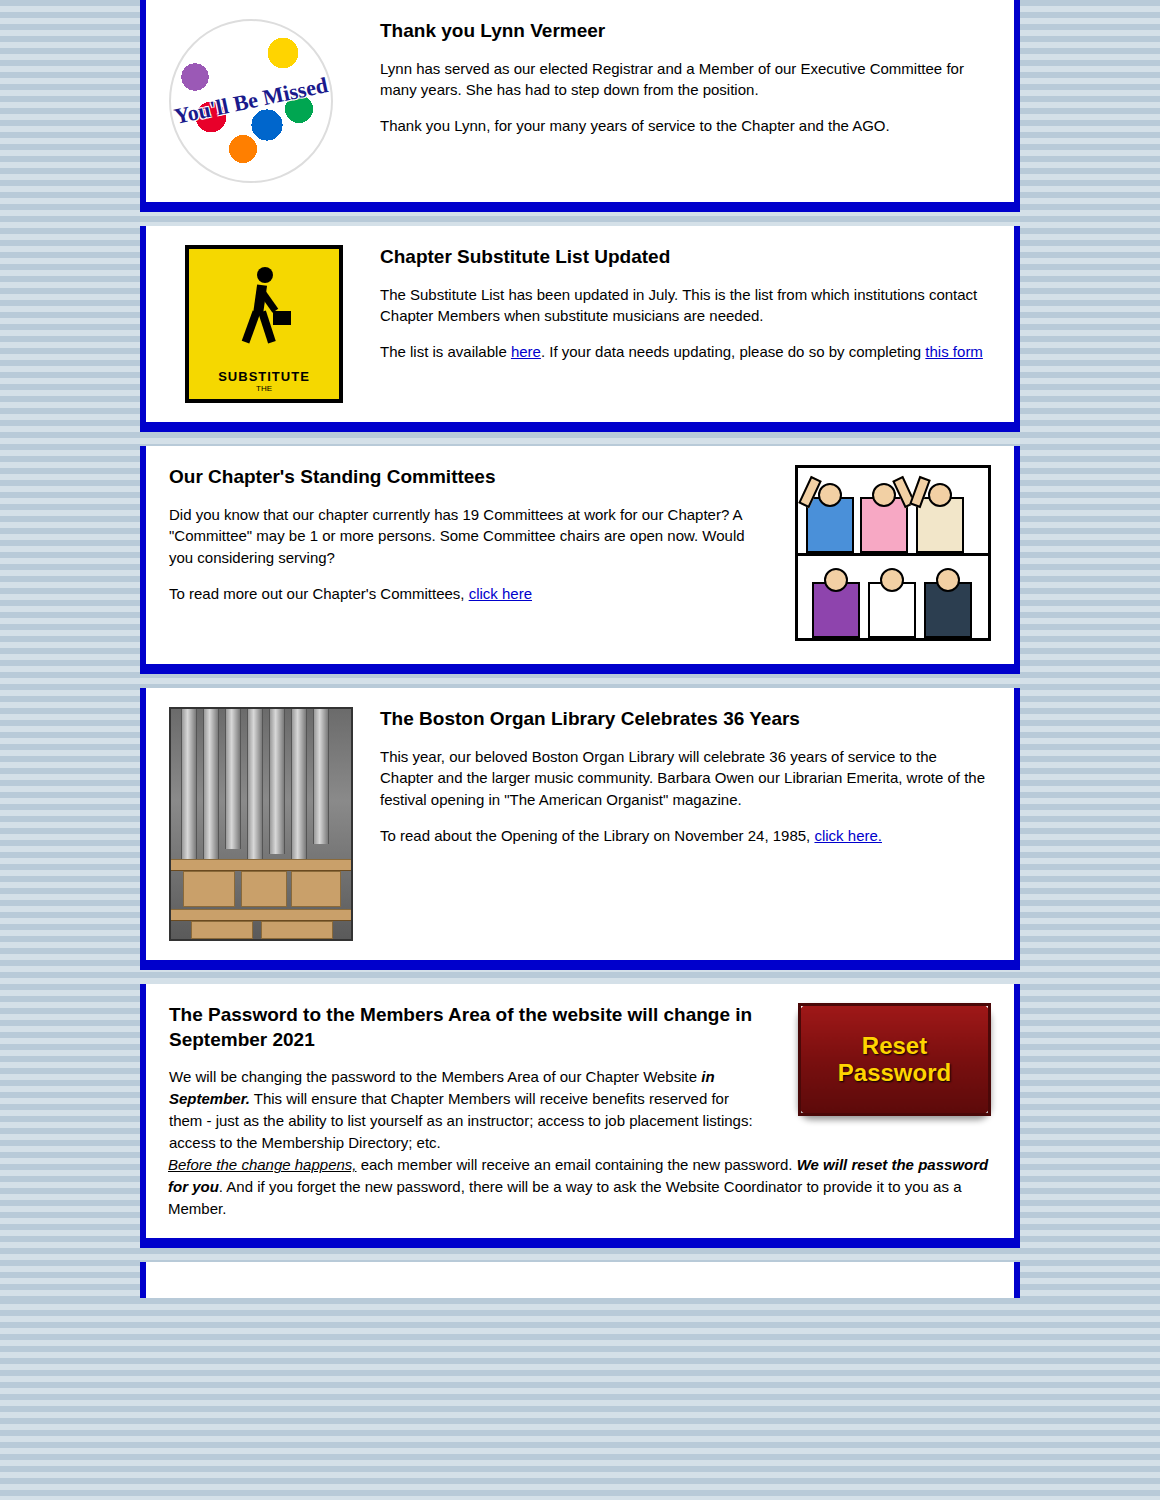| You'll Be Missed | Thank you Lynn Vermeer Lynn has served as our elected Registrar and a Member of our Executive Committee for many years. She has had to step down from the position. Thank you Lynn, for your many years of service to the Chapter and the AGO. |
| SUBSTITUTE THE | Chapter Substitute List Updated The Substitute List has been updated in July. This is the list from which institutions contact Chapter Members when substitute musicians are needed. The list is available here . If your data needs updating, please do so by completing this form |
| Our Chapter's Standing Committees Did you know that our chapter currently has 19 Committees at work for our Chapter? A "Committee" may be 1 or more persons. Some Committee chairs are open now. Would you considering serving? To read more out our Chapter's Committees, click here | |
| | The Boston Organ Library Celebrates 36 Years This year, our beloved Boston Organ Library will celebrate 36 years of service to the Chapter and the larger music community. Barbara Owen our Librarian Emerita, wrote of the festival opening in "The American Organist" magazine. To read about the Opening of the Library on November 24, 1985, click here. |
| The Password to the Members Area of the website will change in September 2021 We will be changing the password to the Members Area of our Chapter Website in September. This will ensure that Chapter Members will receive benefits reserved for them - just as the ability to list yourself as an instructor; access to job placement listings: access to the Membership Directory; etc. | Reset Password |
Before the change happens, each member will receive an email containing the new password. We will reset the password for you. And if you forget the new password, there will be a way to ask the Website Coordinator to provide it to you as a Member.